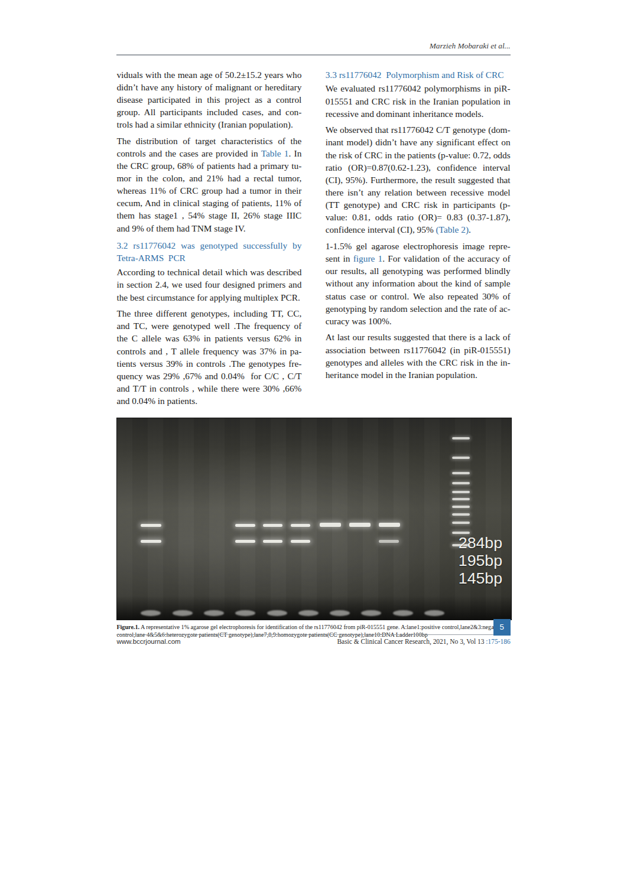Marzieh Mobaraki et al...
viduals with the mean age of 50.2±15.2 years who didn’t have any history of malignant or hereditary disease participated in this project as a control group. All participants included cases, and controls had a similar ethnicity (Iranian population).
The distribution of target characteristics of the controls and the cases are provided in Table 1. In the CRC group, 68% of patients had a primary tumor in the colon, and 21% had a rectal tumor, whereas 11% of CRC group had a tumor in their cecum, And in clinical staging of patients, 11% of them has stage1 , 54% stage II, 26% stage IIIC and 9% of them had TNM stage IV.
3.2 rs11776042 was genotyped successfully by Tetra-ARMS PCR
According to technical detail which was described in section 2.4, we used four designed primers and the best circumstance for applying multiplex PCR.
The three different genotypes, including TT, CC, and TC, were genotyped well .The frequency of the C allele was 63% in patients versus 62% in controls and , T allele frequency was 37% in patients versus 39% in controls .The genotypes frequency was 29% ,67% and 0.04% for C/C , C/T and T/T in controls , while there were 30% ,66% and 0.04% in patients.
3.3 rs11776042 Polymorphism and Risk of CRC
We evaluated rs11776042 polymorphisms in piR-015551 and CRC risk in the Iranian population in recessive and dominant inheritance models.
We observed that rs11776042 C/T genotype (dominant model) didn’t have any significant effect on the risk of CRC in the patients (p-value: 0.72, odds ratio (OR)=0.87(0.62-1.23), confidence interval (CI), 95%). Furthermore, the result suggested that there isn’t any relation between recessive model (TT genotype) and CRC risk in participants (p-value: 0.81, odds ratio (OR)= 0.83 (0.37-1.87), confidence interval (CI), 95% (Table 2).
1-1.5% gel agarose electrophoresis image represent in figure 1. For validation of the accuracy of our results, all genotyping was performed blindly without any information about the kind of sample status case or control. We also repeated 30% of genotyping by random selection and the rate of accuracy was 100%.
At last our results suggested that there is a lack of association between rs11776042 (in piR-015551) genotypes and alleles with the CRC risk in the inheritance model in the Iranian population.
284bp
195bp
145bp
Figure.1. A representative 1% agarose gel electrophoresis for identification of the rs11776042 from piR-015551 gene. A:lane1:positive control,lane2&3:negative control,lane 4&5&6:heterozygote patients(CT genotype),lane7,8,9:homozygote patients(CC genotype),lane10:DNA Ladder100bp
5
www.bccrjournal.com
Basic & Clinical Cancer Research, 2021, No 3, Vol 13 :175-186